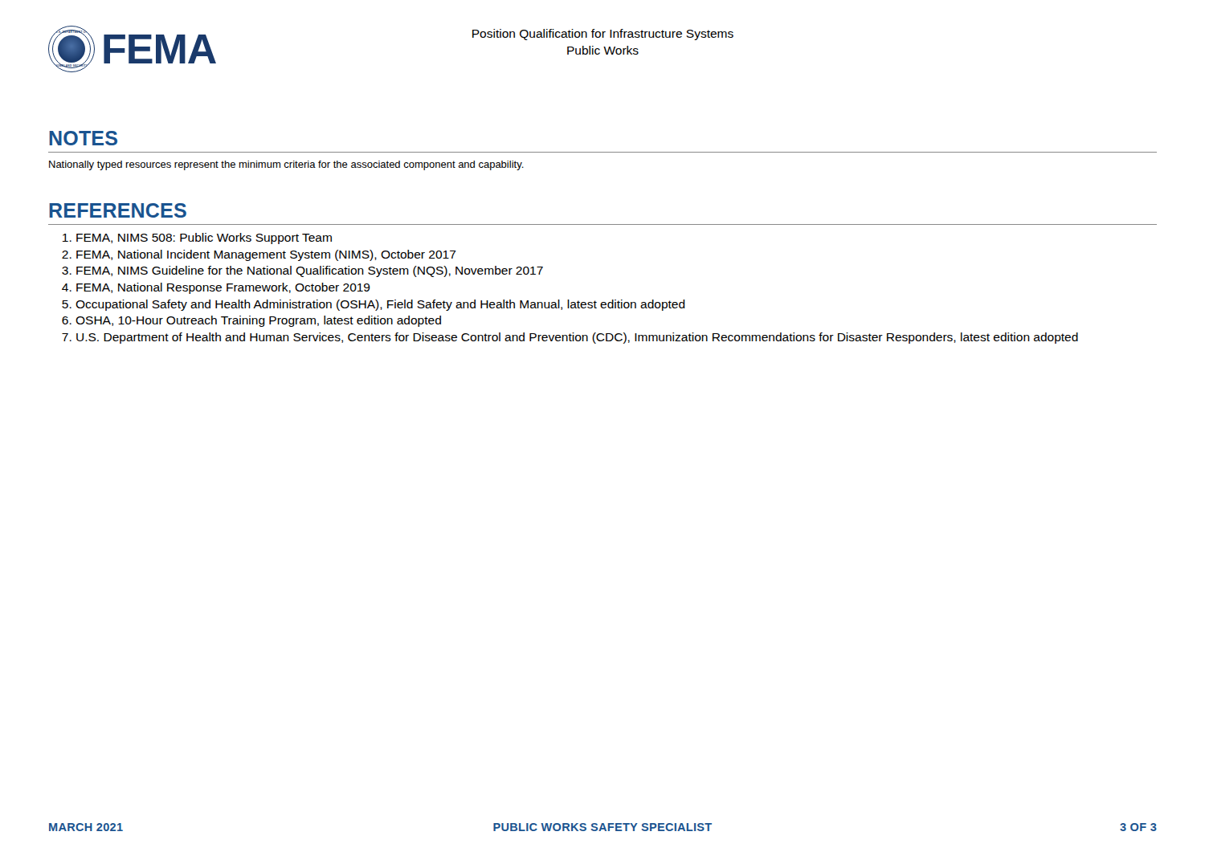U.S. DEPARTMENT OF
HOMELAND SECURITY
FEMA
Position Qualification for Infrastructure Systems
Public Works
NOTES
Nationally typed resources represent the minimum criteria for the associated component and capability.
REFERENCES
FEMA, NIMS 508: Public Works Support Team
FEMA, National Incident Management System (NIMS), October 2017
FEMA, NIMS Guideline for the National Qualification System (NQS), November 2017
FEMA, National Response Framework, October 2019
Occupational Safety and Health Administration (OSHA), Field Safety and Health Manual, latest edition adopted
OSHA, 10-Hour Outreach Training Program, latest edition adopted
U.S. Department of Health and Human Services, Centers for Disease Control and Prevention (CDC), Immunization Recommendations for Disaster Responders, latest edition adopted
MARCH 2021
PUBLIC WORKS SAFETY SPECIALIST
3 OF 3